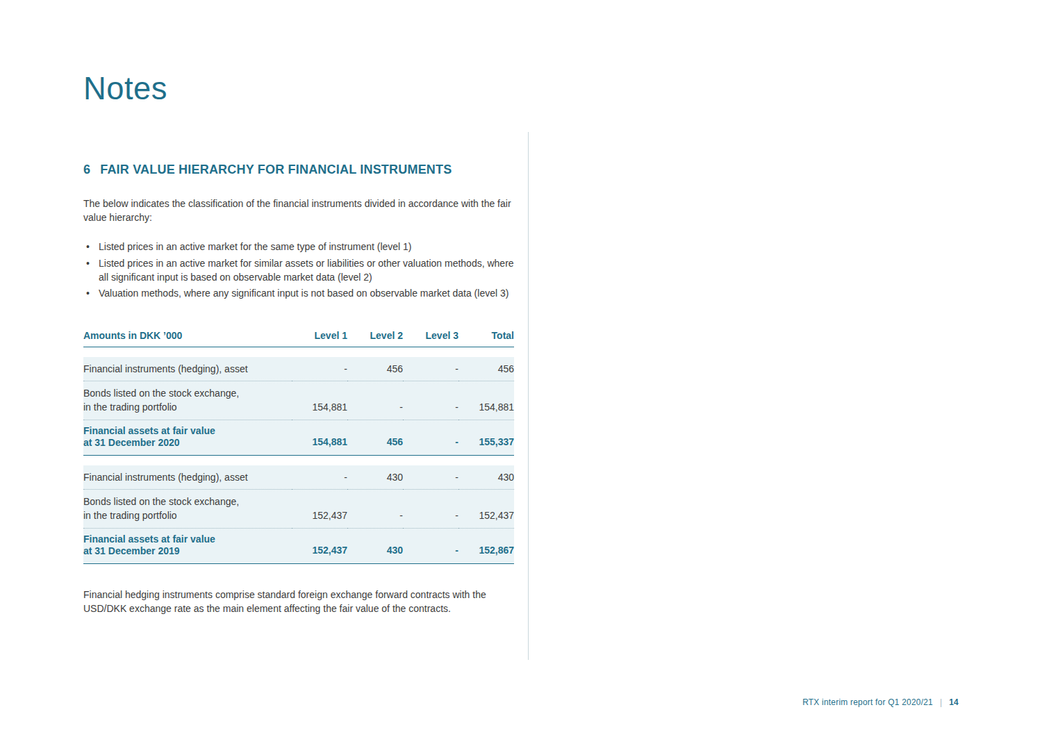Notes
6 FAIR VALUE HIERARCHY FOR FINANCIAL INSTRUMENTS
The below indicates the classification of the financial instruments divided in accordance with the fair value hierarchy:
Listed prices in an active market for the same type of instrument (level 1)
Listed prices in an active market for similar assets or liabilities or other valuation methods, where all significant input is based on observable market data (level 2)
Valuation methods, where any significant input is not based on observable market data (level 3)
| Amounts in DKK ’000 | Level 1 | Level 2 | Level 3 | Total |
| --- | --- | --- | --- | --- |
| Financial instruments (hedging), asset | - | 456 | - | 456 |
| Bonds listed on the stock exchange, in the trading portfolio | 154,881 | - | - | 154,881 |
| Financial assets at fair value at 31 December 2020 | 154,881 | 456 | - | 155,337 |
| Financial instruments (hedging), asset | - | 430 | - | 430 |
| Bonds listed on the stock exchange, in the trading portfolio | 152,437 | - | - | 152,437 |
| Financial assets at fair value at 31 December 2019 | 152,437 | 430 | - | 152,867 |
Financial hedging instruments comprise standard foreign exchange forward contracts with the USD/DKK exchange rate as the main element affecting the fair value of the contracts.
RTX interim report for Q1 2020/21|14